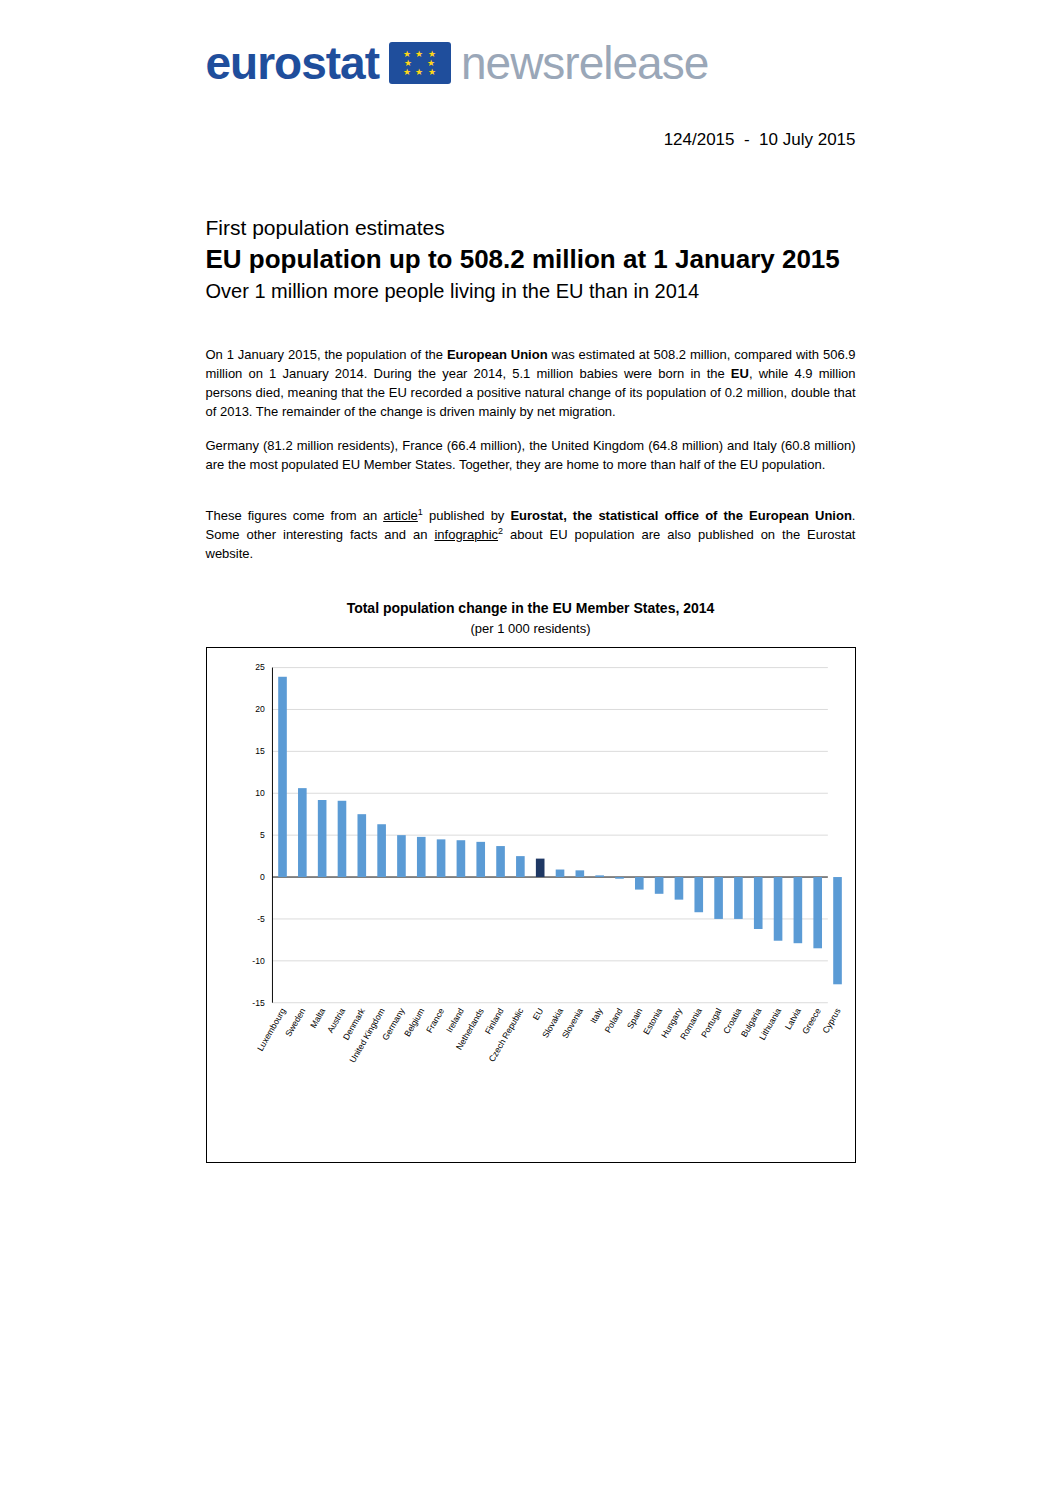eurostat ★ ★ ★
★ ★
★ ★ ★ newsrelease
124/2015 - 10 July 2015
First population estimates
EU population up to 508.2 million at 1 January 2015
Over 1 million more people living in the EU than in 2014
On 1 January 2015, the population of the European Union was estimated at 508.2 million, compared with 506.9 million on 1 January 2014. During the year 2014, 5.1 million babies were born in the EU, while 4.9 million persons died, meaning that the EU recorded a positive natural change of its population of 0.2 million, double that of 2013. The remainder of the change is driven mainly by net migration.
Germany (81.2 million residents), France (66.4 million), the United Kingdom (64.8 million) and Italy (60.8 million) are the most populated EU Member States. Together, they are home to more than half of the EU population.
These figures come from an article1 published by Eurostat, the statistical office of the European Union. Some other interesting facts and an infographic2 about EU population are also published on the Eurostat website.
Total population change in the EU Member States, 2014
(per 1 000 residents)
25 20 15 10 5 0 -5 -10 -15 Luxembourg Sweden Malta Austria Denmark United Kingdom Germany Belgium France Ireland Netherlands Finland Czech Republic EU Slovakia Slovenia Italy Poland Spain Estonia Hungary Romania Portugal Croatia Bulgaria Lithuania Latvia Greece Cyprus